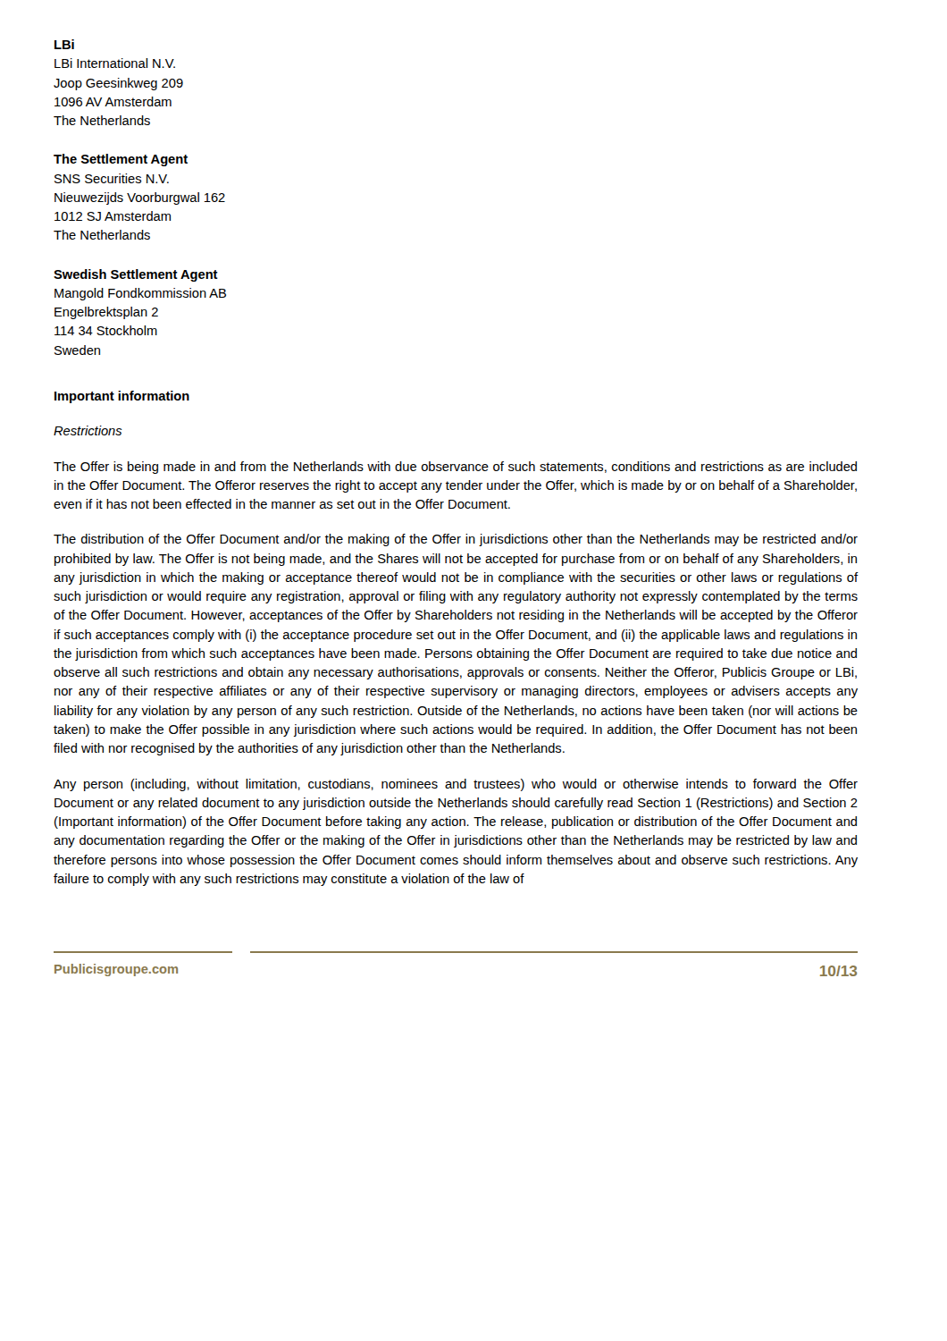LBi
LBi International N.V.
Joop Geesinkweg 209
1096 AV Amsterdam
The Netherlands
The Settlement Agent
SNS Securities N.V.
Nieuwezijds Voorburgwal 162
1012 SJ Amsterdam
The Netherlands
Swedish Settlement Agent
Mangold Fondkommission AB
Engelbrektsplan 2
114 34 Stockholm
Sweden
Important information
Restrictions
The Offer is being made in and from the Netherlands with due observance of such statements, conditions and restrictions as are included in the Offer Document. The Offeror reserves the right to accept any tender under the Offer, which is made by or on behalf of a Shareholder, even if it has not been effected in the manner as set out in the Offer Document.
The distribution of the Offer Document and/or the making of the Offer in jurisdictions other than the Netherlands may be restricted and/or prohibited by law. The Offer is not being made, and the Shares will not be accepted for purchase from or on behalf of any Shareholders, in any jurisdiction in which the making or acceptance thereof would not be in compliance with the securities or other laws or regulations of such jurisdiction or would require any registration, approval or filing with any regulatory authority not expressly contemplated by the terms of the Offer Document. However, acceptances of the Offer by Shareholders not residing in the Netherlands will be accepted by the Offeror if such acceptances comply with (i) the acceptance procedure set out in the Offer Document, and (ii) the applicable laws and regulations in the jurisdiction from which such acceptances have been made. Persons obtaining the Offer Document are required to take due notice and observe all such restrictions and obtain any necessary authorisations, approvals or consents. Neither the Offeror, Publicis Groupe or LBi, nor any of their respective affiliates or any of their respective supervisory or managing directors, employees or advisers accepts any liability for any violation by any person of any such restriction. Outside of the Netherlands, no actions have been taken (nor will actions be taken) to make the Offer possible in any jurisdiction where such actions would be required. In addition, the Offer Document has not been filed with nor recognised by the authorities of any jurisdiction other than the Netherlands.
Any person (including, without limitation, custodians, nominees and trustees) who would or otherwise intends to forward the Offer Document or any related document to any jurisdiction outside the Netherlands should carefully read Section 1 (Restrictions) and Section 2 (Important information) of the Offer Document before taking any action. The release, publication or distribution of the Offer Document and any documentation regarding the Offer or the making of the Offer in jurisdictions other than the Netherlands may be restricted by law and therefore persons into whose possession the Offer Document comes should inform themselves about and observe such restrictions. Any failure to comply with any such restrictions may constitute a violation of the law of
Publicisgroupe.com
10/13